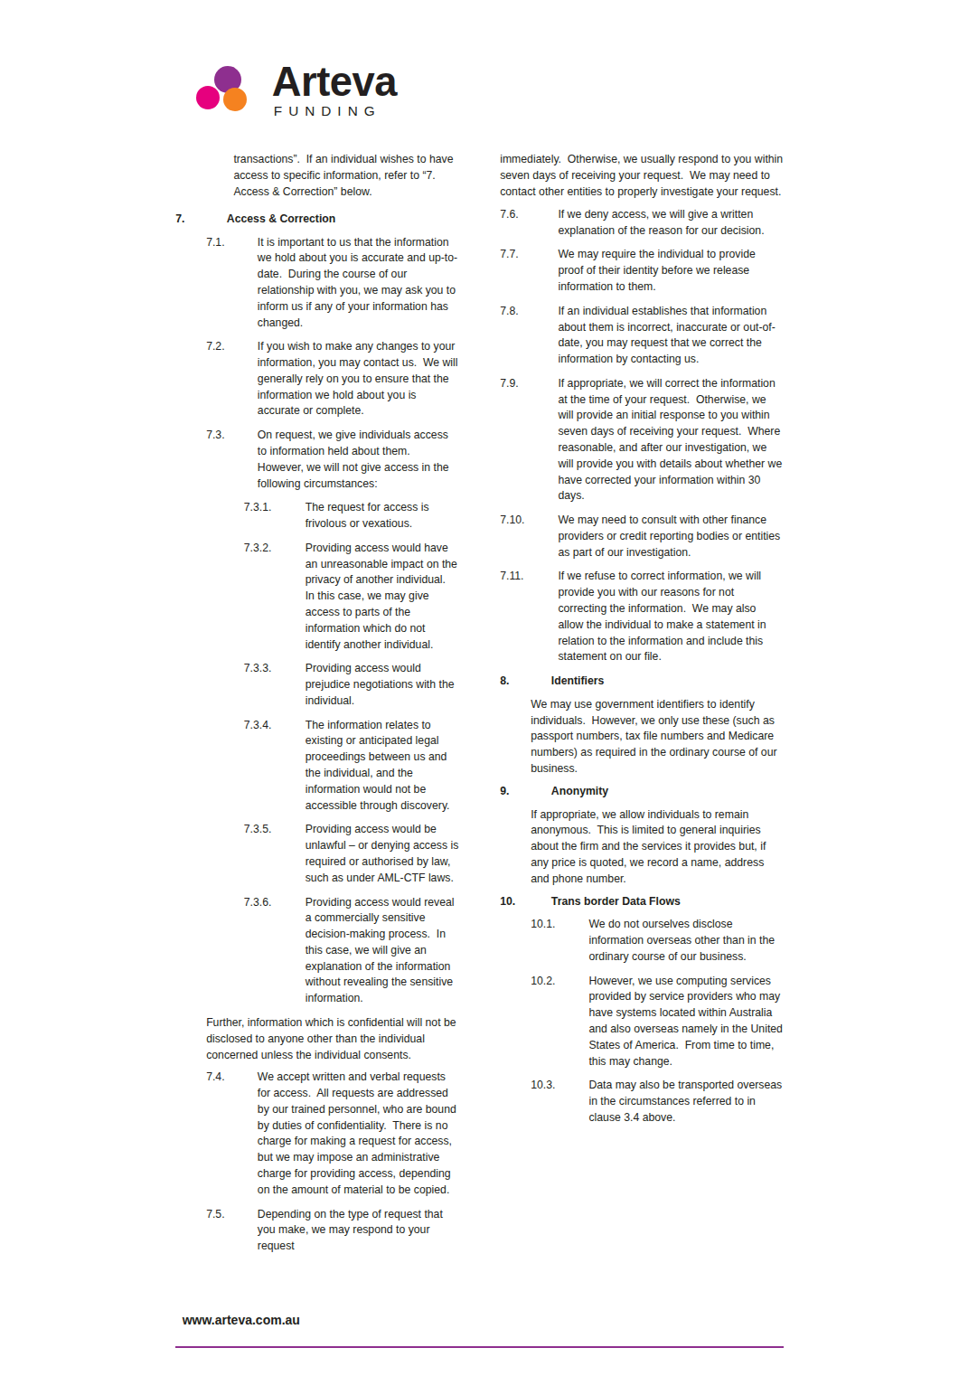Arteva FUNDING
transactions”. If an individual wishes to have access to specific information, refer to “7. Access & Correction” below.
7. Access & Correction
7.1. It is important to us that the information we hold about you is accurate and up-to-date. During the course of our relationship with you, we may ask you to inform us if any of your information has changed.
7.2. If you wish to make any changes to your information, you may contact us. We will generally rely on you to ensure that the information we hold about you is accurate or complete.
7.3. On request, we give individuals access to information held about them. However, we will not give access in the following circumstances:
7.3.1. The request for access is frivolous or vexatious.
7.3.2. Providing access would have an unreasonable impact on the privacy of another individual. In this case, we may give access to parts of the information which do not identify another individual.
7.3.3. Providing access would prejudice negotiations with the individual.
7.3.4. The information relates to existing or anticipated legal proceedings between us and the individual, and the information would not be accessible through discovery.
7.3.5. Providing access would be unlawful – or denying access is required or authorised by law, such as under AML-CTF laws.
7.3.6. Providing access would reveal a commercially sensitive decision-making process. In this case, we will give an explanation of the information without revealing the sensitive information.
Further, information which is confidential will not be disclosed to anyone other than the individual concerned unless the individual consents.
7.4. We accept written and verbal requests for access. All requests are addressed by our trained personnel, who are bound by duties of confidentiality. There is no charge for making a request for access, but we may impose an administrative charge for providing access, depending on the amount of material to be copied.
7.5. Depending on the type of request that you make, we may respond to your request
immediately. Otherwise, we usually respond to you within seven days of receiving your request. We may need to contact other entities to properly investigate your request.
7.6. If we deny access, we will give a written explanation of the reason for our decision.
7.7. We may require the individual to provide proof of their identity before we release information to them.
7.8. If an individual establishes that information about them is incorrect, inaccurate or out-of-date, you may request that we correct the information by contacting us.
7.9. If appropriate, we will correct the information at the time of your request. Otherwise, we will provide an initial response to you within seven days of receiving your request. Where reasonable, and after our investigation, we will provide you with details about whether we have corrected your information within 30 days.
7.10. We may need to consult with other finance providers or credit reporting bodies or entities as part of our investigation.
7.11. If we refuse to correct information, we will provide you with our reasons for not correcting the information. We may also allow the individual to make a statement in relation to the information and include this statement on our file.
8. Identifiers
We may use government identifiers to identify individuals. However, we only use these (such as passport numbers, tax file numbers and Medicare numbers) as required in the ordinary course of our business.
9. Anonymity
If appropriate, we allow individuals to remain anonymous. This is limited to general inquiries about the firm and the services it provides but, if any price is quoted, we record a name, address and phone number.
10. Trans border Data Flows
10.1. We do not ourselves disclose information overseas other than in the ordinary course of our business.
10.2. However, we use computing services provided by service providers who may have systems located within Australia and also overseas namely in the United States of America. From time to time, this may change.
10.3. Data may also be transported overseas in the circumstances referred to in clause 3.4 above.
www.arteva.com.au